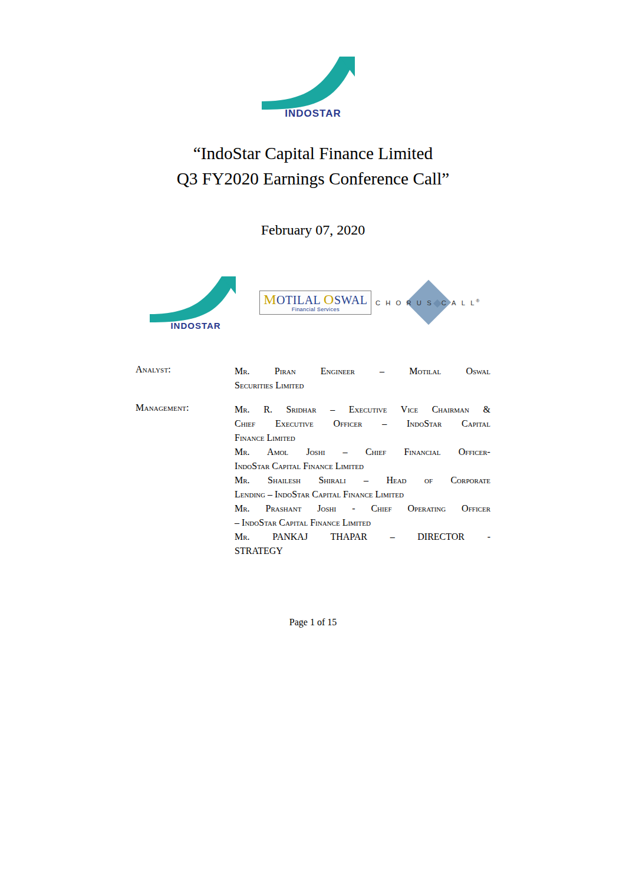INDOSTAR
“IndoStar Capital Finance Limited
Q3 FY2020 Earnings Conference Call”
February 07, 2020
INDOSTAR
MOTILAL OSWAL
Financial Services
C H O R U S C A L L®
| A nalyst: | M r. P iran E ngineer – M otilal O swal S ecurities L imited |
| M anagement: | M r. R . S ridhar – E xecutive V ice C hairman & C hief E xecutive O fficer – I ndo S tar C apital F inance L imited M r. A mol J oshi – C hief F inancial O fficer- I ndo S tar C apital F inance L imited M r. S hailesh S hirali – H ead of C orporate L ending – I ndo S tar C apital F inance L imited M r. P rashant J oshi - C hief O perating O fficer – I ndo S tar C apital F inance L imited M r. PANKAJ THAPAR – DIRECTOR - STRATEGY |
Page 1 of 15